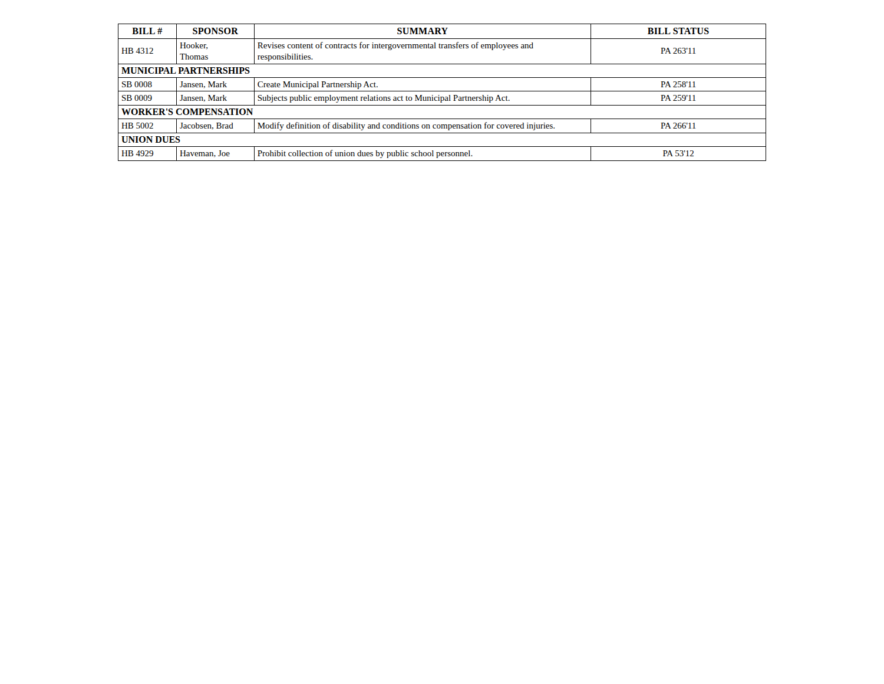| BILL # | SPONSOR | SUMMARY | BILL STATUS |
| --- | --- | --- | --- |
| HB 4312 | Hooker, Thomas | Revises content of contracts for intergovernmental transfers of employees and responsibilities. | PA 263'11 |
| MUNICIPAL PARTNERSHIPS |
| SB 0008 | Jansen, Mark | Create Municipal Partnership Act. | PA 258'11 |
| SB 0009 | Jansen, Mark | Subjects public employment relations act to Municipal Partnership Act. | PA 259'11 |
| WORKER'S COMPENSATION |
| HB 5002 | Jacobsen, Brad | Modify definition of disability and conditions on compensation for covered injuries. | PA 266'11 |
| UNION DUES |
| HB 4929 | Haveman, Joe | Prohibit collection of union dues by public school personnel. | PA 53'12 |